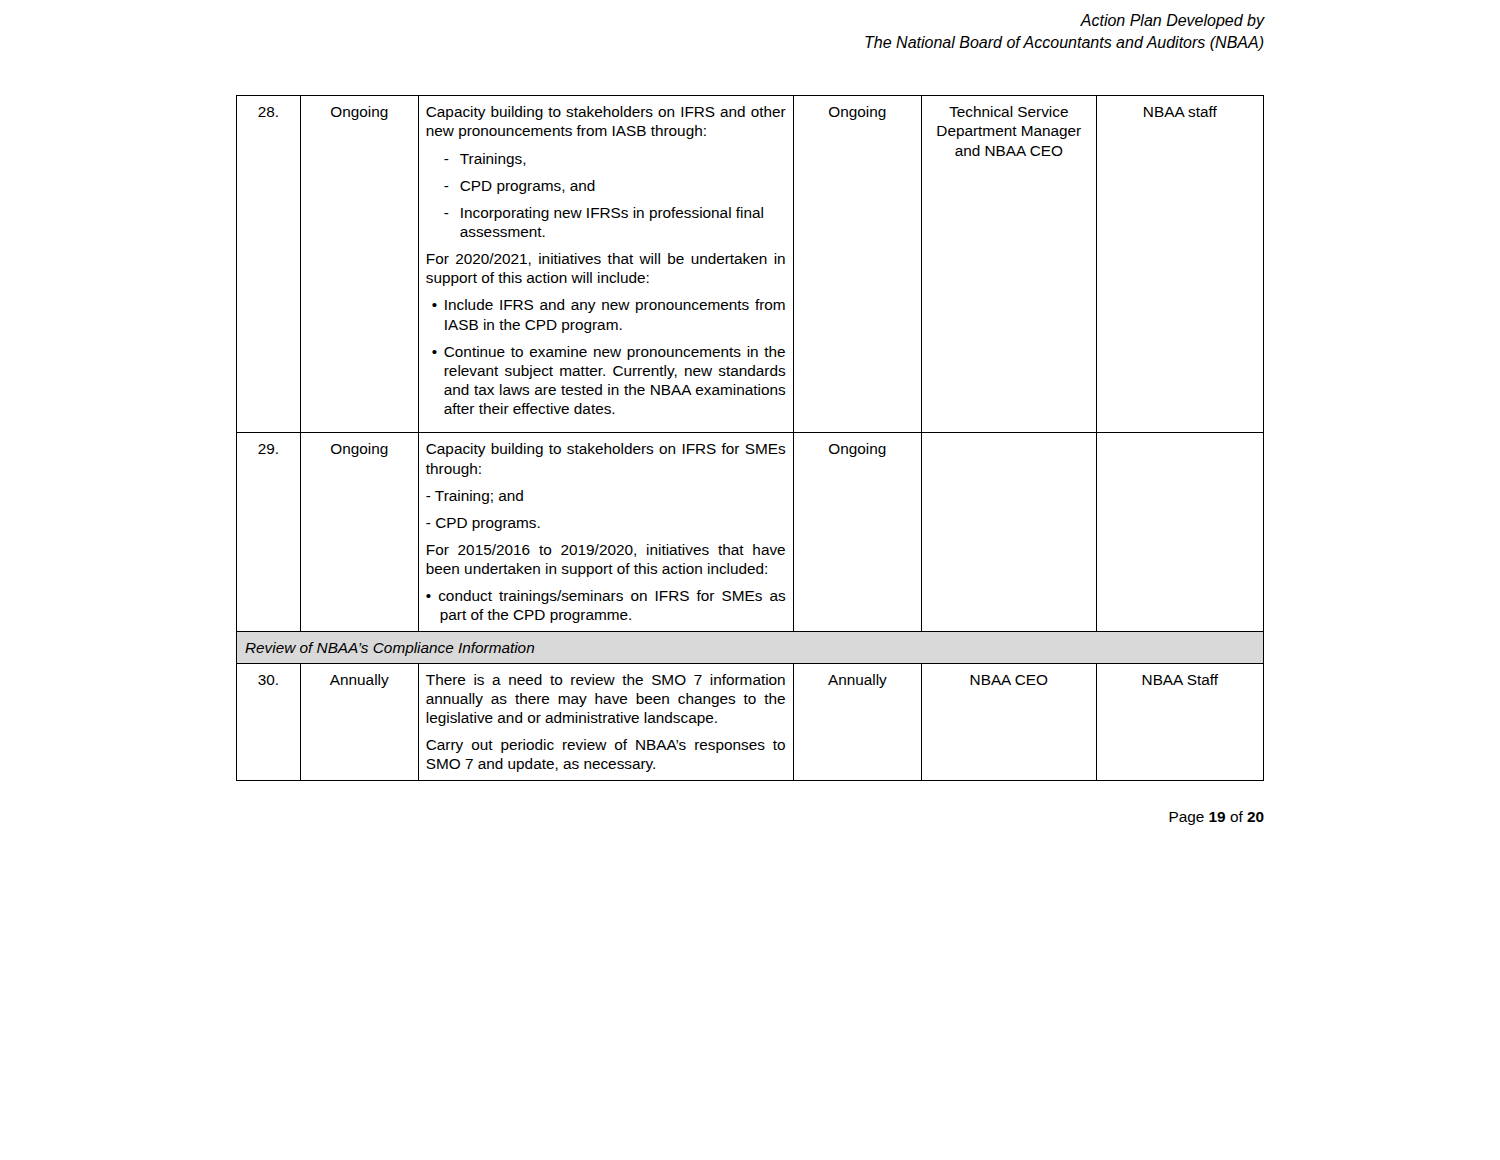Action Plan Developed by
The National Board of Accountants and Auditors (NBAA)
| 28. | Ongoing | Capacity building to stakeholders on IFRS and other new pronouncements from IASB through: Trainings, CPD programs, and Incorporating new IFRSs in professional final assessment. For 2020/2021, initiatives that will be undertaken in support of this action will include: Include IFRS and any new pronouncements from IASB in the CPD program. Continue to examine new pronouncements in the relevant subject matter. Currently, new standards and tax laws are tested in the NBAA examinations after their effective dates. | Ongoing | Technical Service Department Manager and NBAA CEO | NBAA staff |
| 29. | Ongoing | Capacity building to stakeholders on IFRS for SMEs through: - Training; and - CPD programs. For 2015/2016 to 2019/2020, initiatives that have been undertaken in support of this action included: • conduct trainings/seminars on IFRS for SMEs as part of the CPD programme. | Ongoing | | |
| Review of NBAA’s Compliance Information |
| 30. | Annually | There is a need to review the SMO 7 information annually as there may have been changes to the legislative and or administrative landscape. Carry out periodic review of NBAA’s responses to SMO 7 and update, as necessary. | Annually | NBAA CEO | NBAA Staff |
Page 19 of 20